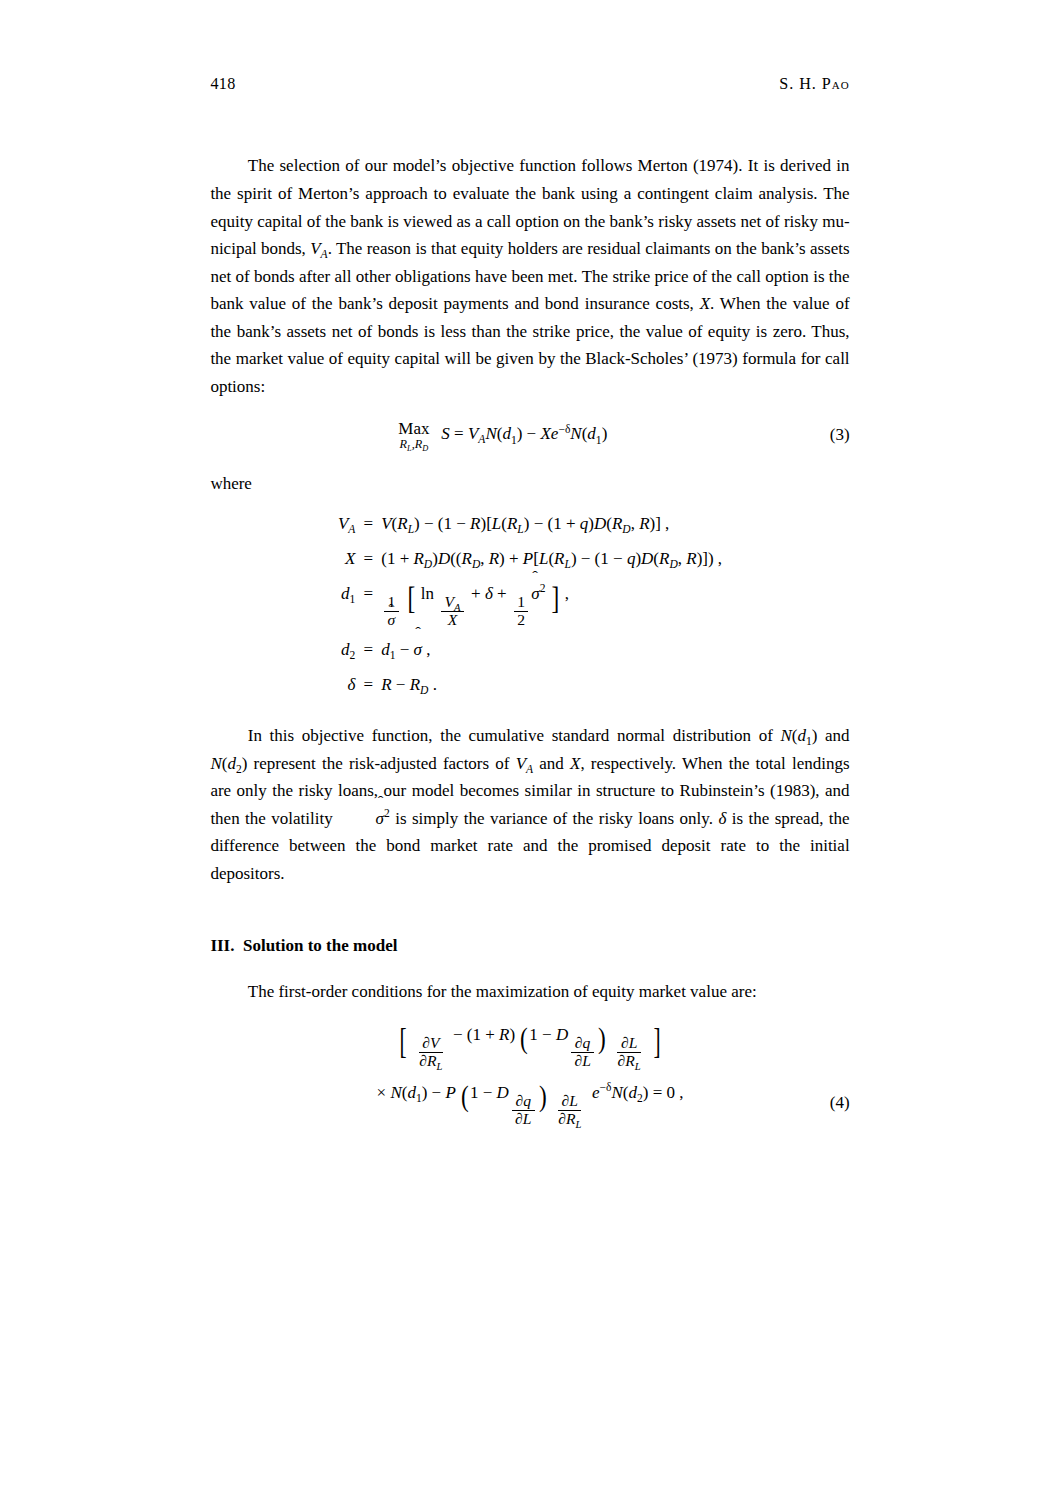418 S. H. Pao
The selection of our model’s objective function follows Merton (1974). It is derived in the spirit of Merton’s approach to evaluate the bank using a contingent claim analysis. The equity capital of the bank is viewed as a call option on the bank’s risky assets net of risky municipal bonds, VA. The reason is that equity holders are residual claimants on the bank’s assets net of bonds after all other obligations have been met. The strike price of the call option is the bank value of the bank’s deposit payments and bond insurance costs, X. When the value of the bank’s assets net of bonds is less than the strike price, the value of equity is zero. Thus, the market value of equity capital will be given by the Black-Scholes’ (1973) formula for call options:
Max RL,RD S = VA N(d1) − Xe−δN(d1)
(3)
where
VA
=
V(RL) − (1 − R)[L(RL) − (1 + q)D(RD, R)] ,
X
=
(1 + RD)D((RD, R) + P[L(RL) − (1 − q)D(RD, R)]) ,
d1
=
1 σ [ ln VA X + δ + 12 σ2 ] ,
d2
=
d1 − σ ,
δ
=
R − RD .
In this objective function, the cumulative standard normal distribution of N(d1) and N(d2) represent the risk-adjusted factors of VA and X, respectively. When the total lendings are only the risky loans, our model becomes similar in structure to Rubinstein’s (1983), and then the volatility σ2 is simply the variance of the risky loans only. δ is the spread, the difference between the bond market rate and the promised deposit rate to the initial depositors.
III. Solution to the model
The first-order conditions for the maximization of equity market value are:
[ ∂V∂RL − (1 + R) (1 − D∂q∂L) ∂L∂RL ]
×N(d1) − P (1 − D∂q∂L) ∂L∂RL e−δN(d2) = 0 ,
(4)